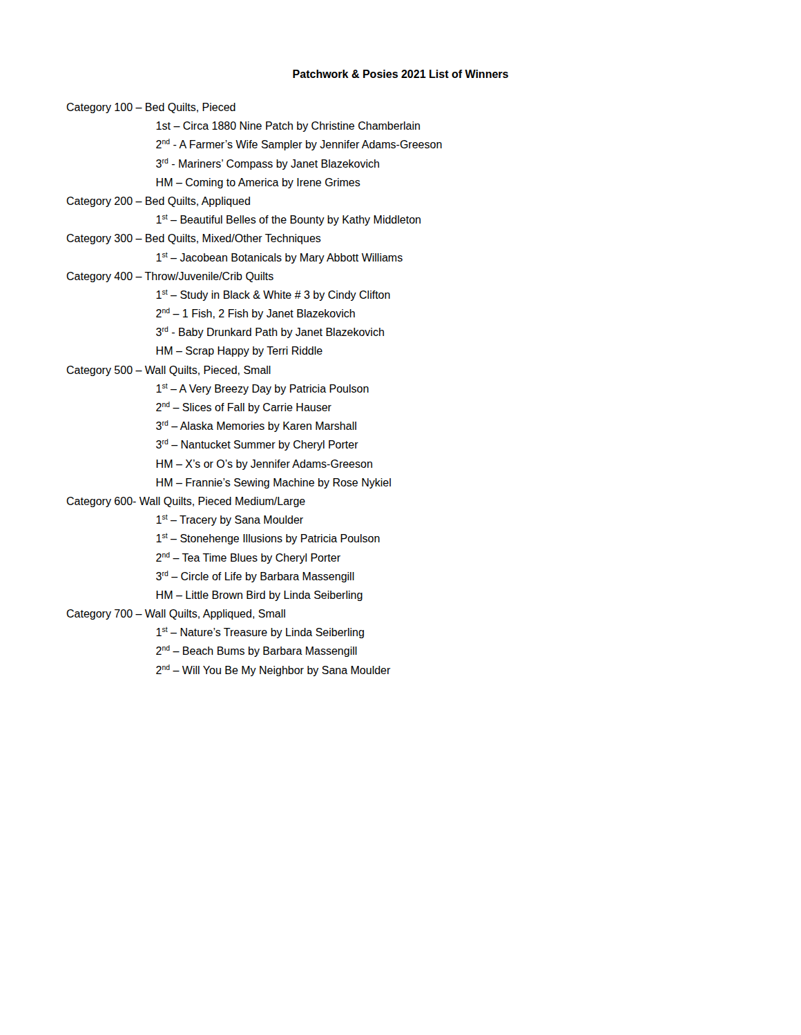Patchwork & Posies 2021 List of Winners
Category 100 – Bed Quilts, Pieced
1st – Circa 1880 Nine Patch by Christine Chamberlain
2nd - A Farmer’s Wife Sampler by Jennifer Adams-Greeson
3rd - Mariners’ Compass by Janet Blazekovich
HM – Coming to America by Irene Grimes
Category 200 – Bed Quilts, Appliqued
1st – Beautiful Belles of the Bounty by Kathy Middleton
Category 300 – Bed Quilts, Mixed/Other Techniques
1st – Jacobean Botanicals by Mary Abbott Williams
Category 400 – Throw/Juvenile/Crib Quilts
1st – Study in Black & White # 3 by Cindy Clifton
2nd – 1 Fish, 2 Fish by Janet Blazekovich
3rd - Baby Drunkard Path by Janet Blazekovich
HM – Scrap Happy by Terri Riddle
Category 500 – Wall Quilts, Pieced, Small
1st – A Very Breezy Day by Patricia Poulson
2nd – Slices of Fall by Carrie Hauser
3rd – Alaska Memories by Karen Marshall
3rd – Nantucket Summer by Cheryl Porter
HM – X’s or O’s by Jennifer Adams-Greeson
HM – Frannie’s Sewing Machine by Rose Nykiel
Category 600- Wall Quilts, Pieced Medium/Large
1st – Tracery by Sana Moulder
1st – Stonehenge Illusions by Patricia Poulson
2nd – Tea Time Blues by Cheryl Porter
3rd – Circle of Life by Barbara Massengill
HM – Little Brown Bird by Linda Seiberling
Category 700 – Wall Quilts, Appliqued, Small
1st – Nature’s Treasure by Linda Seiberling
2nd – Beach Bums by Barbara Massengill
2nd – Will You Be My Neighbor by Sana Moulder